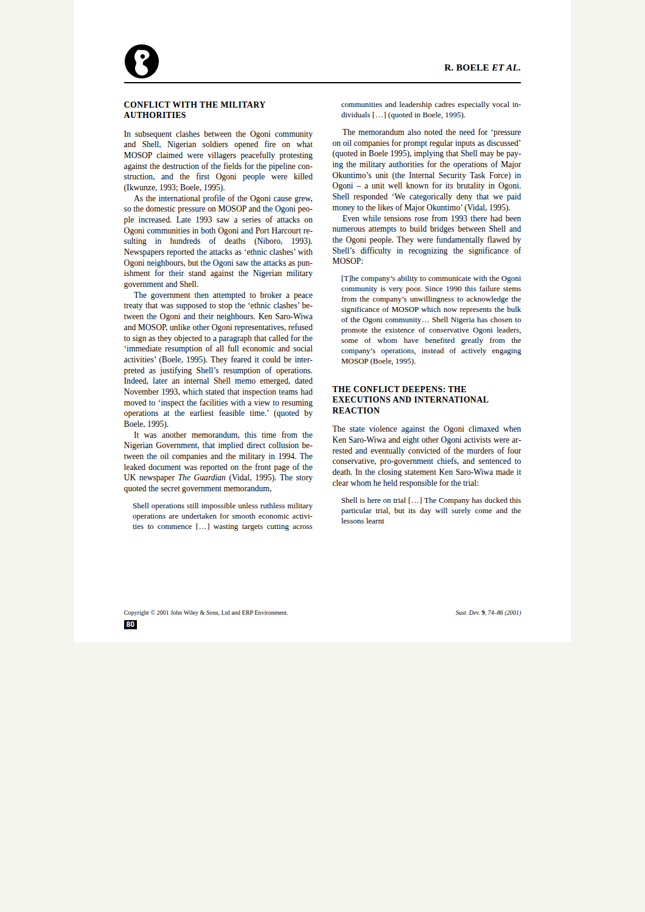R. BOELE ET AL.
CONFLICT WITH THE MILITARY AUTHORITIES
In subsequent clashes between the Ogoni community and Shell, Nigerian soldiers opened fire on what MOSOP claimed were villagers peacefully protesting against the destruction of the fields for the pipeline construction, and the first Ogoni people were killed (Ikwunze, 1993; Boele, 1995).
As the international profile of the Ogoni cause grew, so the domestic pressure on MOSOP and the Ogoni people increased. Late 1993 saw a series of attacks on Ogoni communities in both Ogoni and Port Harcourt resulting in hundreds of deaths (Niboro, 1993). Newspapers reported the attacks as ‘ethnic clashes’ with Ogoni neighbours, but the Ogoni saw the attacks as punishment for their stand against the Nigerian military government and Shell.
The government then attempted to broker a peace treaty that was supposed to stop the ‘ethnic clashes’ between the Ogoni and their neighbours. Ken Saro-Wiwa and MOSOP, unlike other Ogoni representatives, refused to sign as they objected to a paragraph that called for the ‘immediate resumption of all full economic and social activities’ (Boele, 1995). They feared it could be interpreted as justifying Shell’s resumption of operations. Indeed, later an internal Shell memo emerged, dated November 1993, which stated that inspection teams had moved to ‘inspect the facilities with a view to resuming operations at the earliest feasible time.’ (quoted by Boele, 1995).
It was another memorandum, this time from the Nigerian Government, that implied direct collusion between the oil companies and the military in 1994. The leaked document was reported on the front page of the UK newspaper The Guardian (Vidal, 1995). The story quoted the secret government memorandum,
Shell operations still impossible unless ruthless military operations are undertaken for smooth economic activities to commence [ . . . ] wasting targets cutting across communities and leadership cadres especially vocal individuals [ . . . ] (quoted in Boele, 1995).
The memorandum also noted the need for ‘pressure on oil companies for prompt regular inputs as discussed’ (quoted in Boele 1995), implying that Shell may be paying the military authorities for the operations of Major Okuntimo’s unit (the Internal Security Task Force) in Ogoni – a unit well known for its brutality in Ogoni. Shell responded ‘We categorically deny that we paid money to the likes of Major Okuntimo’ (Vidal, 1995).
Even while tensions rose from 1993 there had been numerous attempts to build bridges between Shell and the Ogoni people. They were fundamentally flawed by Shell’s difficulty in recognizing the significance of MOSOP:
[T]he company’s ability to communicate with the Ogoni community is very poor. Since 1990 this failure stems from the company’s unwillingness to acknowledge the significance of MOSOP which now represents the bulk of the Ogoni community . . . Shell Nigeria has chosen to promote the existence of conservative Ogoni leaders, some of whom have benefited greatly from the company’s operations, instead of actively engaging MOSOP (Boele, 1995).
THE CONFLICT DEEPENS: THE EXECUTIONS AND INTERNATIONAL REACTION
The state violence against the Ogoni climaxed when Ken Saro-Wiwa and eight other Ogoni activists were arrested and eventually convicted of the murders of four conservative, pro-government chiefs, and sentenced to death. In the closing statement Ken Saro-Wiwa made it clear whom he held responsible for the trial:
Shell is here on trial [ . . . ] The Company has ducked this particular trial, but its day will surely come and the lessons learnt
Copyright © 2001 John Wiley & Sons, Ltd and ERP Environment.
Sust. Dev. 9, 74–86 (2001)
80